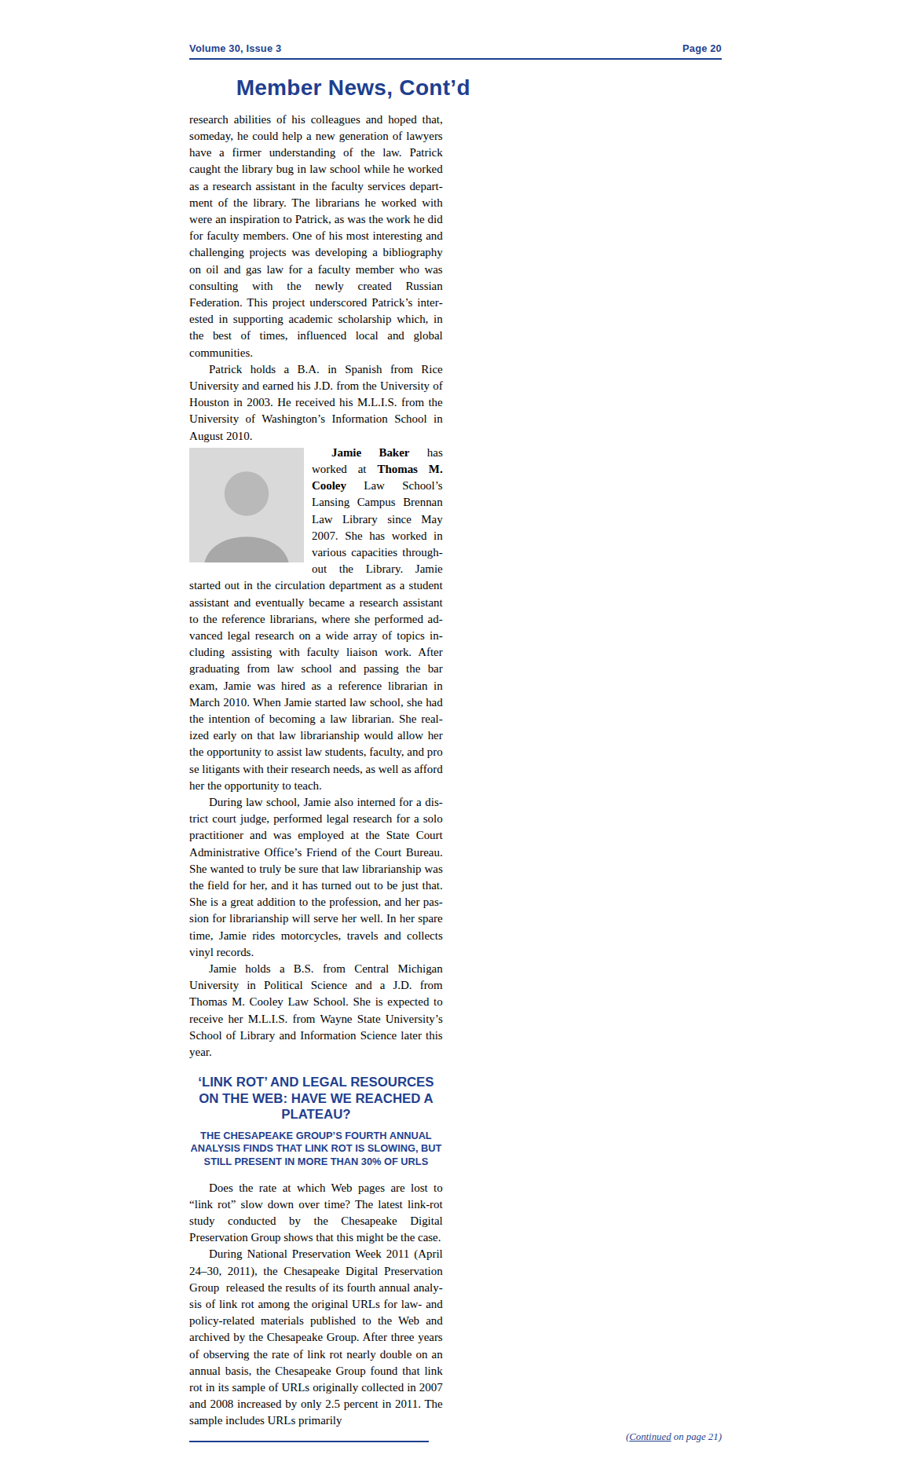Volume 30, Issue 3 Page 20
Member News, Cont’d
research abilities of his colleagues and hoped that, someday, he could help a new generation of lawyers have a firmer understanding of the law. Patrick caught the library bug in law school while he worked as a research assistant in the faculty services department of the library. The librarians he worked with were an inspiration to Patrick, as was the work he did for faculty members. One of his most interesting and challenging projects was developing a bibliography on oil and gas law for a faculty member who was consulting with the newly created Russian Federation. This project underscored Patrick’s interested in supporting academic scholarship which, in the best of times, influenced local and global communities.
Patrick holds a B.A. in Spanish from Rice University and earned his J.D. from the University of Houston in 2003. He received his M.L.I.S. from the University of Washington’s Information School in August 2010.
Jamie Baker has worked at Thomas M. Cooley Law School’s Lansing Campus Brennan Law Library since May 2007. She has worked in various capacities throughout the Library. Jamie started out in the circulation department as a student assistant and eventually became a research assistant to the reference librarians, where she performed advanced legal research on a wide array of topics including assisting with faculty liaison work. After graduating from law school and passing the bar exam, Jamie was hired as a reference librarian in March 2010. When Jamie started law school, she had the intention of becoming a law librarian. She realized early on that law librarianship would allow her the opportunity to assist law students, faculty, and pro se litigants with their research needs, as well as afford her the opportunity to teach.
During law school, Jamie also interned for a district court judge, performed legal research for a solo practitioner and was employed at the State Court Administrative Office’s Friend of the Court Bureau. She wanted to truly be sure that law librarianship was the field for her, and it has turned out to be just that. She is a great addition to the profession, and her passion for librarianship will serve her well. In her spare time, Jamie rides motorcycles, travels and collects vinyl records.
Jamie holds a B.S. from Central Michigan University in Political Science and a J.D. from Thomas M. Cooley Law School. She is expected to receive her M.L.I.S. from Wayne State University’s School of Library and Information Science later this year.
‘Link Rot’ and Legal Resources on the Web: Have We Reached a Plateau?
The Chesapeake Group’s Fourth Annual Analysis Finds That Link Rot Is Slowing, But Still Present in More Than 30% of URLs
Does the rate at which Web pages are lost to “link rot” slow down over time? The latest link-rot study conducted by the Chesapeake Digital Preservation Group shows that this might be the case.
During National Preservation Week 2011 (April 24–30, 2011), the Chesapeake Digital Preservation Group released the results of its fourth annual analysis of link rot among the original URLs for law- and policy-related materials published to the Web and archived by the Chesapeake Group. After three years of observing the rate of link rot nearly double on an annual basis, the Chesapeake Group found that link rot in its sample of URLs originally collected in 2007 and 2008 increased by only 2.5 percent in 2011. The sample includes URLs primarily
(Continued on page 21)